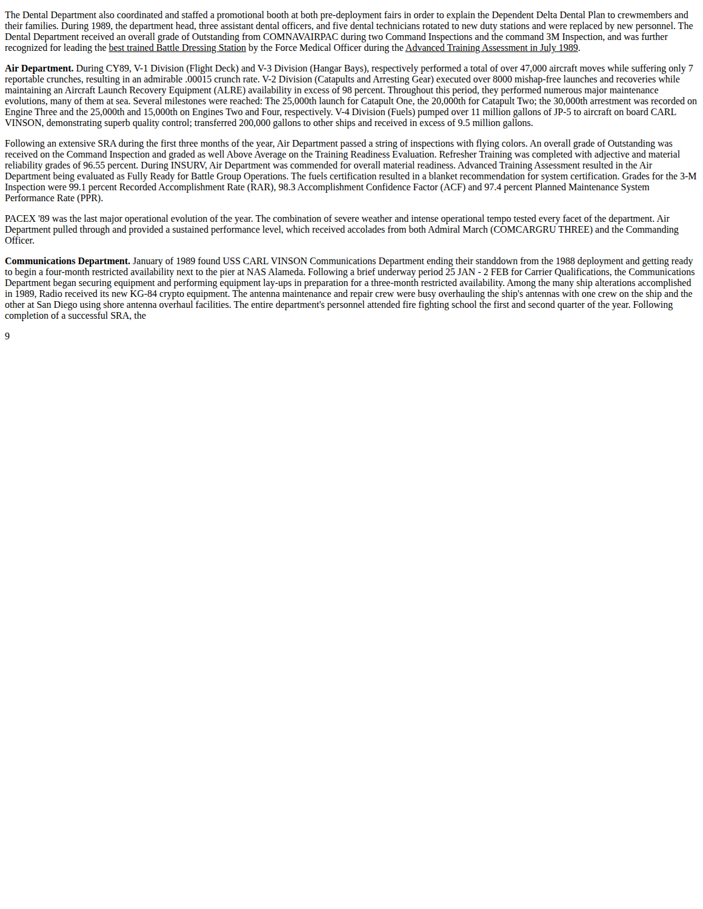The Dental Department also coordinated and staffed a promotional booth at both pre-deployment fairs in order to explain the Dependent Delta Dental Plan to crewmembers and their families. During 1989, the department head, three assistant dental officers, and five dental technicians rotated to new duty stations and were replaced by new personnel. The Dental Department received an overall grade of Outstanding from COMNAVAIRPAC during two Command Inspections and the command 3M Inspection, and was further recognized for leading the best trained Battle Dressing Station by the Force Medical Officer during the Advanced Training Assessment in July 1989.
Air Department. During CY89, V-1 Division (Flight Deck) and V-3 Division (Hangar Bays), respectively performed a total of over 47,000 aircraft moves while suffering only 7 reportable crunches, resulting in an admirable .00015 crunch rate. V-2 Division (Catapults and Arresting Gear) executed over 8000 mishap-free launches and recoveries while maintaining an Aircraft Launch Recovery Equipment (ALRE) availability in excess of 98 percent. Throughout this period, they performed numerous major maintenance evolutions, many of them at sea. Several milestones were reached: The 25,000th launch for Catapult One, the 20,000th for Catapult Two; the 30,000th arrestment was recorded on Engine Three and the 25,000th and 15,000th on Engines Two and Four, respectively. V-4 Division (Fuels) pumped over 11 million gallons of JP-5 to aircraft on board CARL VINSON, demonstrating superb quality control; transferred 200,000 gallons to other ships and received in excess of 9.5 million gallons.
Following an extensive SRA during the first three months of the year, Air Department passed a string of inspections with flying colors. An overall grade of Outstanding was received on the Command Inspection and graded as well Above Average on the Training Readiness Evaluation. Refresher Training was completed with adjective and material reliability grades of 96.55 percent. During INSURV, Air Department was commended for overall material readiness. Advanced Training Assessment resulted in the Air Department being evaluated as Fully Ready for Battle Group Operations. The fuels certification resulted in a blanket recommendation for system certification. Grades for the 3-M Inspection were 99.1 percent Recorded Accomplishment Rate (RAR), 98.3 Accomplishment Confidence Factor (ACF) and 97.4 percent Planned Maintenance System Performance Rate (PPR).
PACEX '89 was the last major operational evolution of the year. The combination of severe weather and intense operational tempo tested every facet of the department. Air Department pulled through and provided a sustained performance level, which received accolades from both Admiral March (COMCARGRU THREE) and the Commanding Officer.
Communications Department. January of 1989 found USS CARL VINSON Communications Department ending their standdown from the 1988 deployment and getting ready to begin a four-month restricted availability next to the pier at NAS Alameda. Following a brief underway period 25 JAN - 2 FEB for Carrier Qualifications, the Communications Department began securing equipment and performing equipment lay-ups in preparation for a three-month restricted availability. Among the many ship alterations accomplished in 1989, Radio received its new KG-84 crypto equipment. The antenna maintenance and repair crew were busy overhauling the ship's antennas with one crew on the ship and the other at San Diego using shore antenna overhaul facilities. The entire department's personnel attended fire fighting school the first and second quarter of the year. Following completion of a successful SRA, the
9